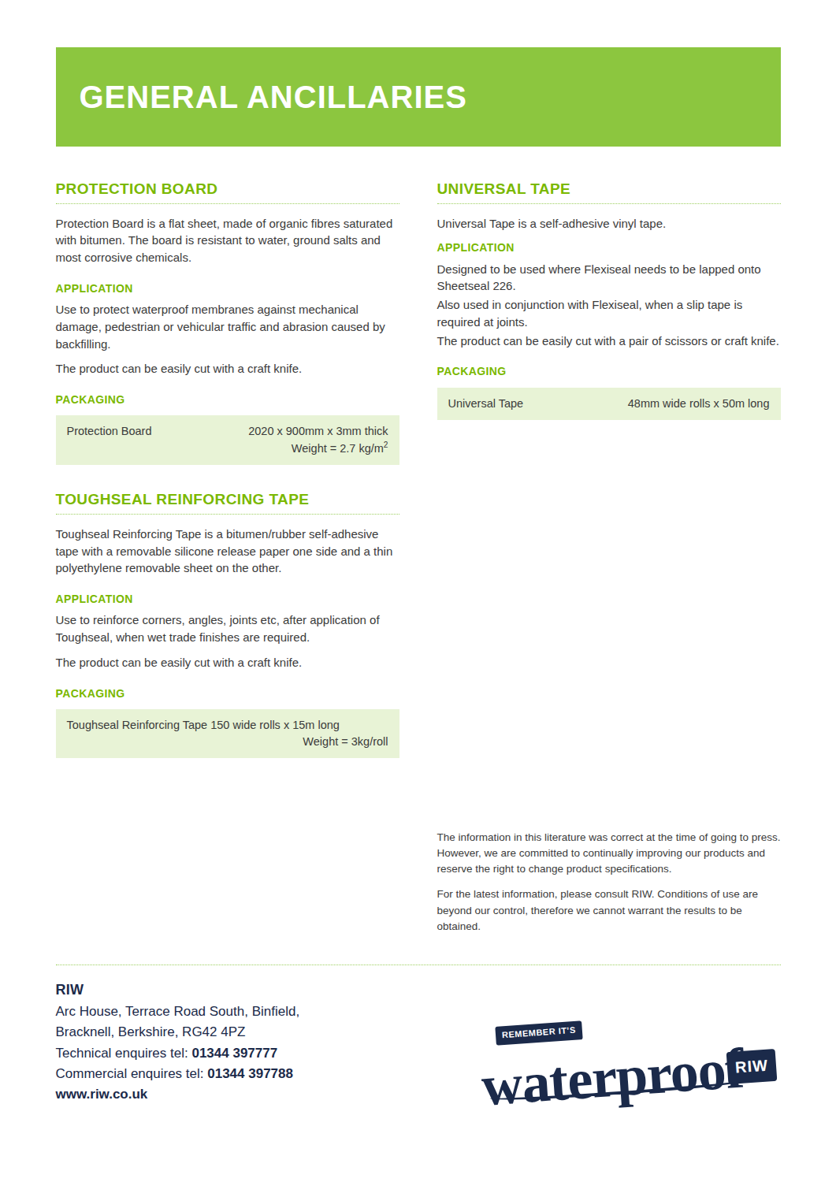General Ancillaries
Protection Board
Protection Board is a flat sheet, made of organic fibres saturated with bitumen. The board is resistant to water, ground salts and most corrosive chemicals.
Application
Use to protect waterproof membranes against mechanical damage, pedestrian or vehicular traffic and abrasion caused by backfilling.
The product can be easily cut with a craft knife.
Packaging
| Protection Board | 2020 x 900mm x 3mm thick Weight = 2.7 kg/m 2 |
Toughseal Reinforcing Tape
Toughseal Reinforcing Tape is a bitumen/rubber self-adhesive tape with a removable silicone release paper one side and a thin polyethylene removable sheet on the other.
Application
Use to reinforce corners, angles, joints etc, after application of Toughseal, when wet trade finishes are required.
The product can be easily cut with a craft knife.
Packaging
Toughseal Reinforcing Tape 150 wide rolls x 15m long
Weight = 3kg/roll
Universal Tape
Universal Tape is a self-adhesive vinyl tape.
Application
Designed to be used where Flexiseal needs to be lapped onto Sheetseal 226.
Also used in conjunction with Flexiseal, when a slip tape is required at joints.
The product can be easily cut with a pair of scissors or craft knife.
Packaging
| Universal Tape | 48mm wide rolls x 50m long |
The information in this literature was correct at the time of going to press. However, we are committed to continually improving our products and reserve the right to change product specifications.
For the latest information, please consult RIW. Conditions of use are beyond our control, therefore we cannot warrant the results to be obtained.
RIW
Arc House, Terrace Road South, Binfield,
Bracknell, Berkshire, RG42 4PZ
Technical enquires tel: 01344 397777
Commercial enquires tel: 01344 397788
www.riw.co.uk
Remember it’s waterproof RIW